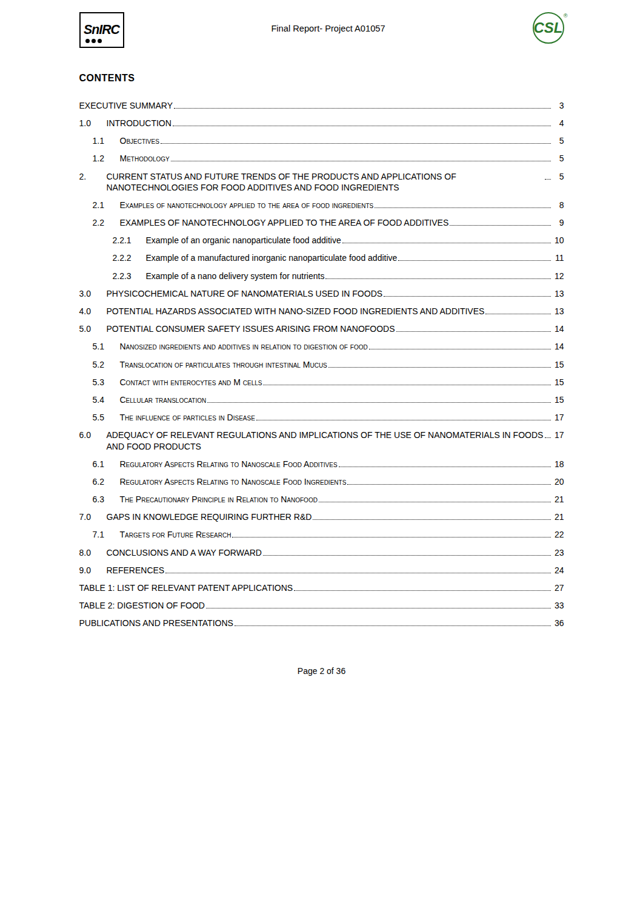SnIRC
Final Report- Project A01057
CSL ®
CONTENTS
EXECUTIVE SUMMARY 3
1.0 INTRODUCTION 4
1.1 Objectives 5
1.2 Methodology 5
2. CURRENT STATUS AND FUTURE TRENDS OF THE PRODUCTS AND APPLICATIONS OF NANOTECHNOLOGIES FOR FOOD ADDITIVES AND FOOD INGREDIENTS 5
2.1 Examples of nanotechnology applied to the area of food ingredients 8
2.2 EXAMPLES OF NANOTECHNOLOGY APPLIED TO THE AREA OF FOOD ADDITIVES 9
2.2.1 Example of an organic nanoparticulate food additive 10
2.2.2 Example of a manufactured inorganic nanoparticulate food additive 11
2.2.3 Example of a nano delivery system for nutrients 12
3.0 PHYSICOCHEMICAL NATURE OF NANOMATERIALS USED IN FOODS 13
4.0 POTENTIAL HAZARDS ASSOCIATED WITH NANO-SIZED FOOD INGREDIENTS AND ADDITIVES 13
5.0 POTENTIAL CONSUMER SAFETY ISSUES ARISING FROM NANOFOODS 14
5.1 Nanosized ingredients and additives in relation to digestion of food 14
5.2 Translocation of particulates through intestinal Mucus 15
5.3 Contact with enterocytes and M cells 15
5.4 Cellular translocation 15
5.5 The influence of particles in Disease 17
6.0 ADEQUACY OF RELEVANT REGULATIONS AND IMPLICATIONS OF THE USE OF NANOMATERIALS IN FOODS AND FOOD PRODUCTS 17
6.1 Regulatory Aspects Relating to Nanoscale Food Additives 18
6.2 Regulatory Aspects Relating to Nanoscale Food Ingredients 20
6.3 The Precautionary Principle in Relation to Nanofood 21
7.0 GAPS IN KNOWLEDGE REQUIRING FURTHER R&D 21
7.1 Targets for Future Research 22
8.0 CONCLUSIONS AND A WAY FORWARD 23
9.0 REFERENCES 24
TABLE 1: LIST OF RELEVANT PATENT APPLICATIONS 27
TABLE 2: DIGESTION OF FOOD 33
PUBLICATIONS AND PRESENTATIONS 36
Page 2 of 36